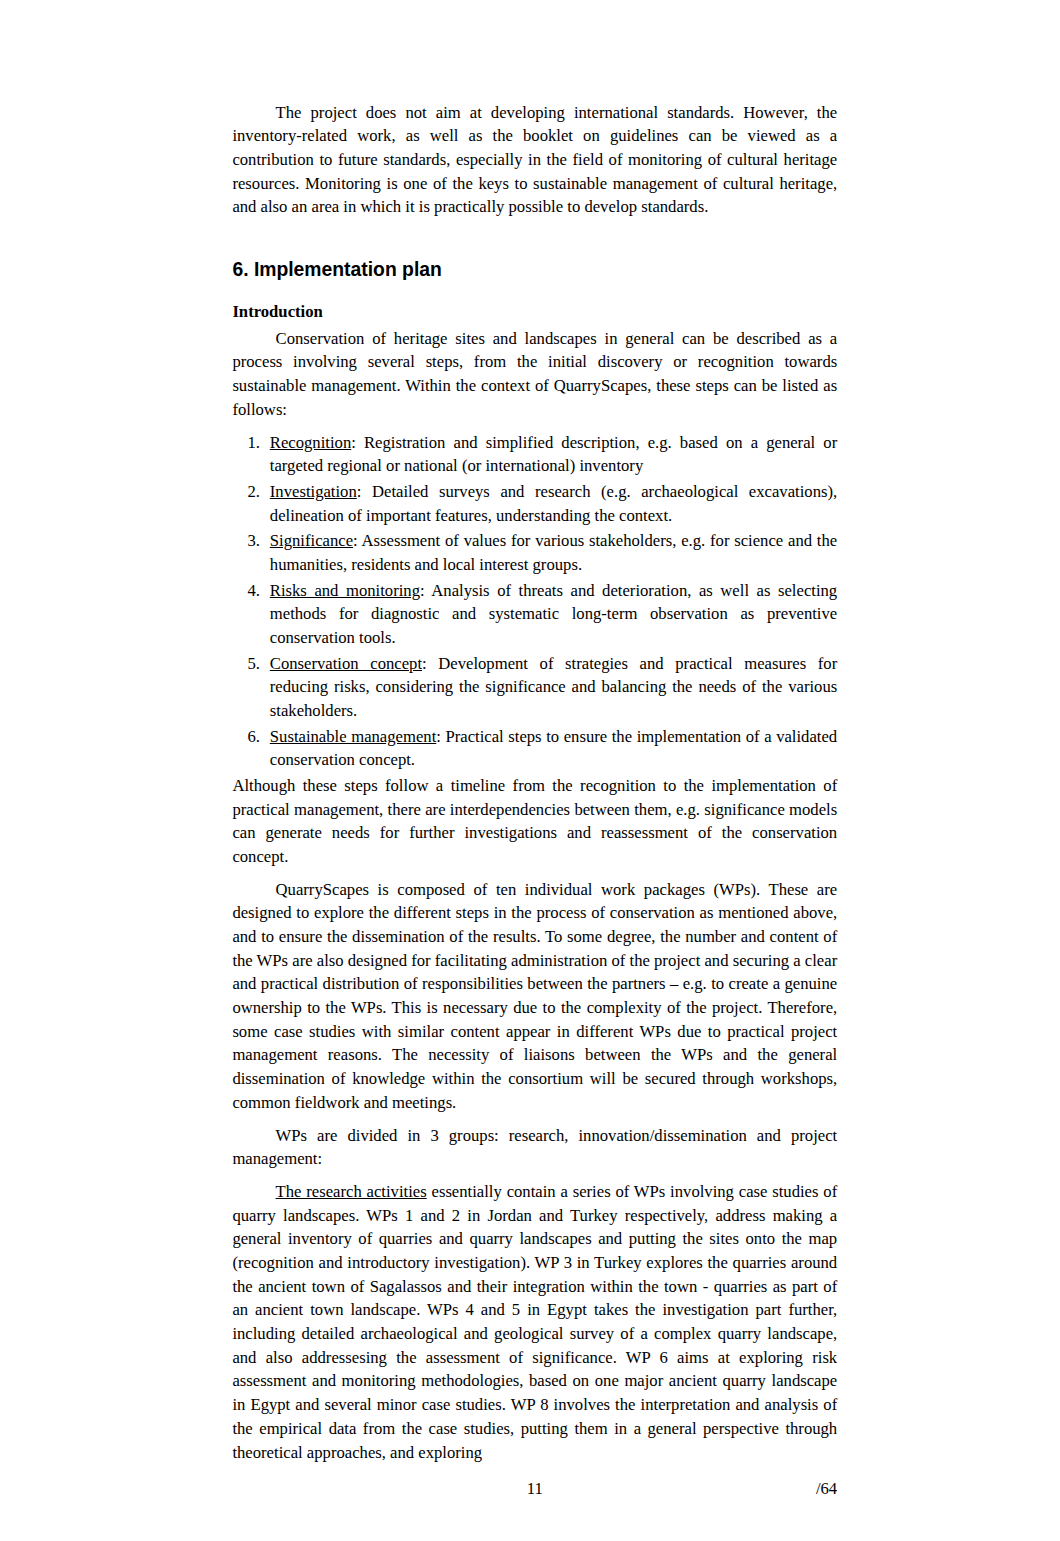The project does not aim at developing international standards. However, the inventory-related work, as well as the booklet on guidelines can be viewed as a contribution to future standards, especially in the field of monitoring of cultural heritage resources. Monitoring is one of the keys to sustainable management of cultural heritage, and also an area in which it is practically possible to develop standards.
6. Implementation plan
Introduction
Conservation of heritage sites and landscapes in general can be described as a process involving several steps, from the initial discovery or recognition towards sustainable management. Within the context of QuarryScapes, these steps can be listed as follows:
Recognition: Registration and simplified description, e.g. based on a general or targeted regional or national (or international) inventory
Investigation: Detailed surveys and research (e.g. archaeological excavations), delineation of important features, understanding the context.
Significance: Assessment of values for various stakeholders, e.g. for science and the humanities, residents and local interest groups.
Risks and monitoring: Analysis of threats and deterioration, as well as selecting methods for diagnostic and systematic long-term observation as preventive conservation tools.
Conservation concept: Development of strategies and practical measures for reducing risks, considering the significance and balancing the needs of the various stakeholders.
Sustainable management: Practical steps to ensure the implementation of a validated conservation concept.
Although these steps follow a timeline from the recognition to the implementation of practical management, there are interdependencies between them, e.g. significance models can generate needs for further investigations and reassessment of the conservation concept.
QuarryScapes is composed of ten individual work packages (WPs). These are designed to explore the different steps in the process of conservation as mentioned above, and to ensure the dissemination of the results. To some degree, the number and content of the WPs are also designed for facilitating administration of the project and securing a clear and practical distribution of responsibilities between the partners – e.g. to create a genuine ownership to the WPs. This is necessary due to the complexity of the project. Therefore, some case studies with similar content appear in different WPs due to practical project management reasons. The necessity of liaisons between the WPs and the general dissemination of knowledge within the consortium will be secured through workshops, common fieldwork and meetings.
WPs are divided in 3 groups: research, innovation/dissemination and project management:
The research activities essentially contain a series of WPs involving case studies of quarry landscapes. WPs 1 and 2 in Jordan and Turkey respectively, address making a general inventory of quarries and quarry landscapes and putting the sites onto the map (recognition and introductory investigation). WP 3 in Turkey explores the quarries around the ancient town of Sagalassos and their integration within the town - quarries as part of an ancient town landscape. WPs 4 and 5 in Egypt takes the investigation part further, including detailed archaeological and geological survey of a complex quarry landscape, and also addressesing the assessment of significance. WP 6 aims at exploring risk assessment and monitoring methodologies, based on one major ancient quarry landscape in Egypt and several minor case studies. WP 8 involves the interpretation and analysis of the empirical data from the case studies, putting them in a general perspective through theoretical approaches, and exploring
11
/64